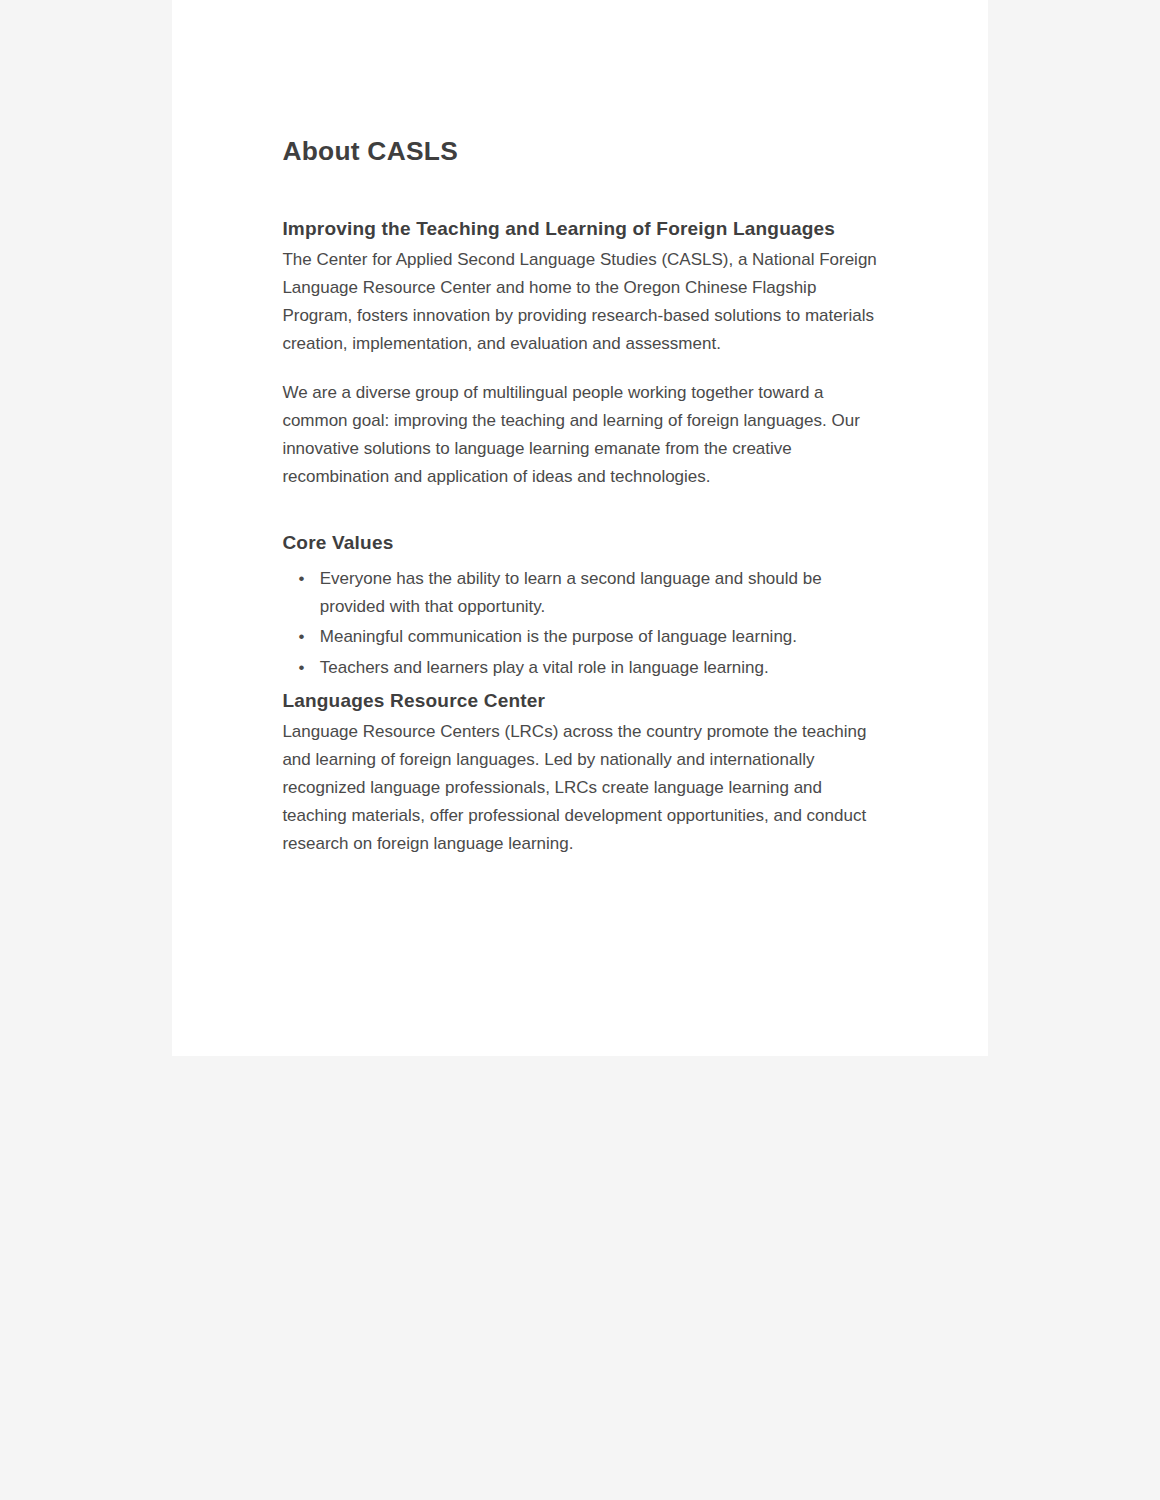About CASLS
Improving the Teaching and Learning of Foreign Languages
The Center for Applied Second Language Studies (CASLS), a National Foreign Language Resource Center and home to the Oregon Chinese Flagship Program, fosters innovation by providing research-based solutions to materials creation, implementation, and evaluation and assessment.
We are a diverse group of multilingual people working together toward a common goal: improving the teaching and learning of foreign languages. Our innovative solutions to language learning emanate from the creative recombination and application of ideas and technologies.
Core Values
Everyone has the ability to learn a second language and should be provided with that opportunity.
Meaningful communication is the purpose of language learning.
Teachers and learners play a vital role in language learning.
Languages Resource Center
Language Resource Centers (LRCs) across the country promote the teaching and learning of foreign languages. Led by nationally and internationally recognized language professionals, LRCs create language learning and teaching materials, offer professional development opportunities, and conduct research on foreign language learning.